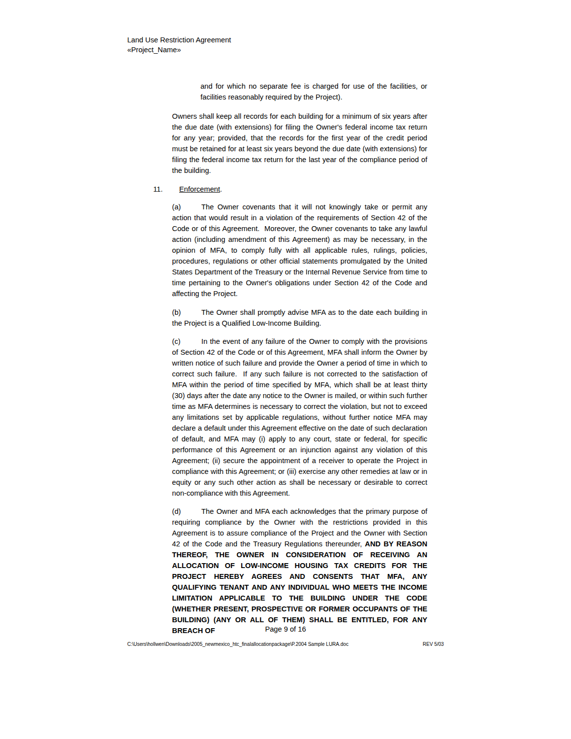Land Use Restriction Agreement
«Project_Name»
and for which no separate fee is charged for use of the facilities, or facilities reasonably required by the Project).
Owners shall keep all records for each building for a minimum of six years after the due date (with extensions) for filing the Owner's federal income tax return for any year; provided, that the records for the first year of the credit period must be retained for at least six years beyond the due date (with extensions) for filing the federal income tax return for the last year of the compliance period of the building.
11.
Enforcement.
(a) The Owner covenants that it will not knowingly take or permit any action that would result in a violation of the requirements of Section 42 of the Code or of this Agreement. Moreover, the Owner covenants to take any lawful action (including amendment of this Agreement) as may be necessary, in the opinion of MFA, to comply fully with all applicable rules, rulings, policies, procedures, regulations or other official statements promulgated by the United States Department of the Treasury or the Internal Revenue Service from time to time pertaining to the Owner's obligations under Section 42 of the Code and affecting the Project.
(b) The Owner shall promptly advise MFA as to the date each building in the Project is a Qualified Low-Income Building.
(c) In the event of any failure of the Owner to comply with the provisions of Section 42 of the Code or of this Agreement, MFA shall inform the Owner by written notice of such failure and provide the Owner a period of time in which to correct such failure. If any such failure is not corrected to the satisfaction of MFA within the period of time specified by MFA, which shall be at least thirty (30) days after the date any notice to the Owner is mailed, or within such further time as MFA determines is necessary to correct the violation, but not to exceed any limitations set by applicable regulations, without further notice MFA may declare a default under this Agreement effective on the date of such declaration of default, and MFA may (i) apply to any court, state or federal, for specific performance of this Agreement or an injunction against any violation of this Agreement; (ii) secure the appointment of a receiver to operate the Project in compliance with this Agreement; or (iii) exercise any other remedies at law or in equity or any such other action as shall be necessary or desirable to correct non-compliance with this Agreement.
(d) The Owner and MFA each acknowledges that the primary purpose of requiring compliance by the Owner with the restrictions provided in this Agreement is to assure compliance of the Project and the Owner with Section 42 of the Code and the Treasury Regulations thereunder, AND BY REASON THEREOF, THE OWNER IN CONSIDERATION OF RECEIVING AN ALLOCATION OF LOW-INCOME HOUSING TAX CREDITS FOR THE PROJECT HEREBY AGREES AND CONSENTS THAT MFA, ANY QUALIFYING TENANT AND ANY INDIVIDUAL WHO MEETS THE INCOME LIMITATION APPLICABLE TO THE BUILDING UNDER THE CODE (WHETHER PRESENT, PROSPECTIVE OR FORMER OCCUPANTS OF THE BUILDING) (ANY OR ALL OF THEM) SHALL BE ENTITLED, FOR ANY BREACH OF
Page 9 of 16
C:\Users\hollwen\Downloads\2005_newmexico_htc_finalallocationpackage\P.2004 Sample LURA.doc REV 5/03